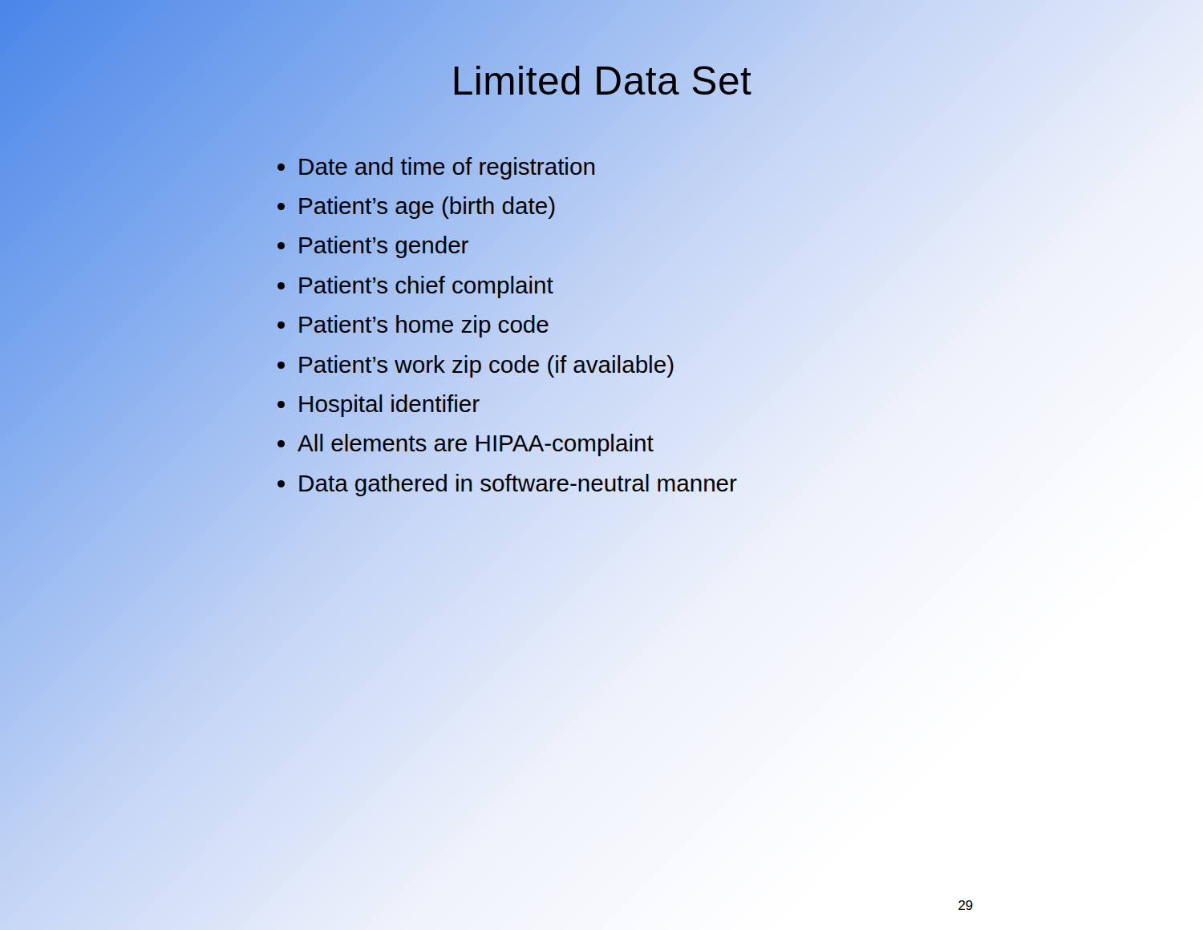Limited Data Set
Date and time of registration
Patient’s age (birth date)
Patient’s gender
Patient’s chief complaint
Patient’s home zip code
Patient’s work zip code (if available)
Hospital identifier
All elements are HIPAA-complaint
Data gathered in software-neutral manner
29